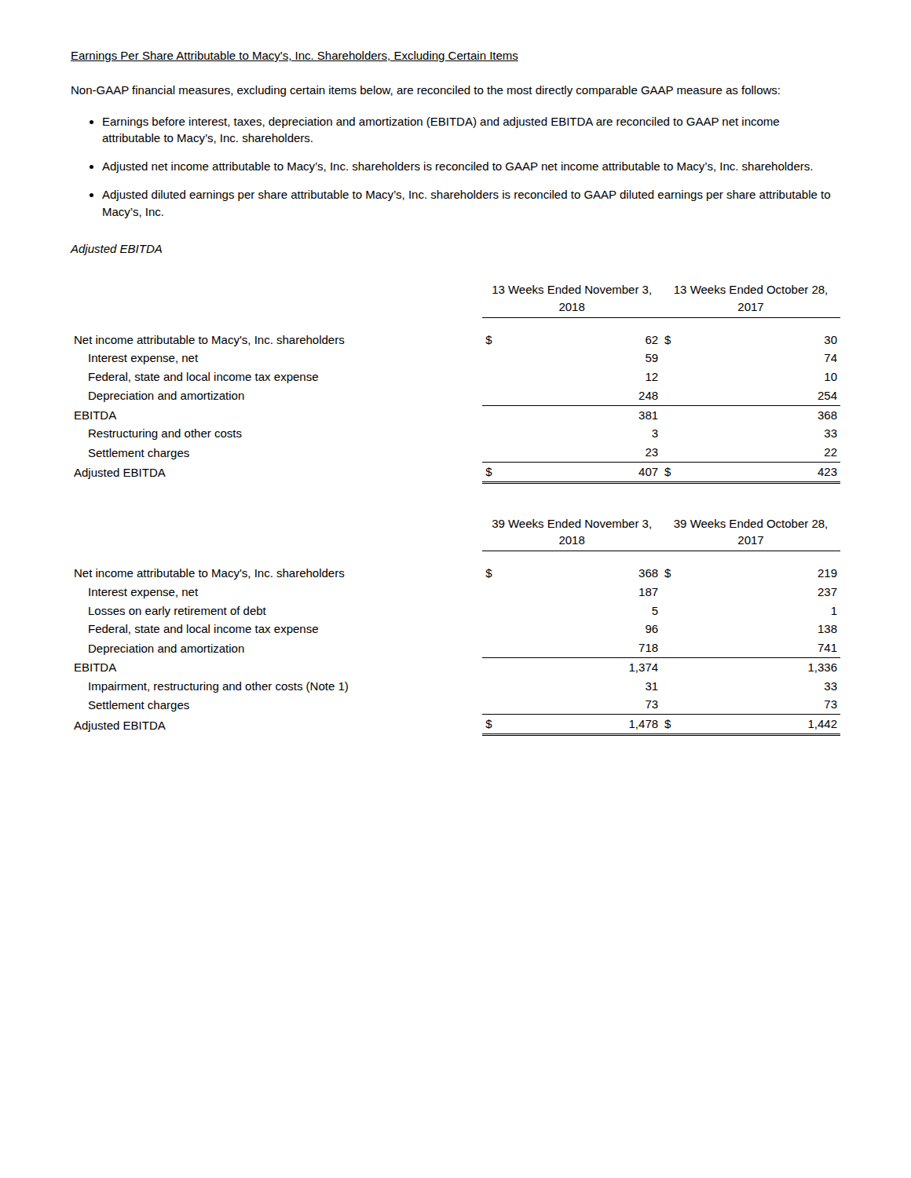Earnings Per Share Attributable to Macy's, Inc. Shareholders, Excluding Certain Items
Non-GAAP financial measures, excluding certain items below, are reconciled to the most directly comparable GAAP measure as follows:
Earnings before interest, taxes, depreciation and amortization (EBITDA) and adjusted EBITDA are reconciled to GAAP net income attributable to Macy’s, Inc. shareholders.
Adjusted net income attributable to Macy’s, Inc. shareholders is reconciled to GAAP net income attributable to Macy’s, Inc. shareholders.
Adjusted diluted earnings per share attributable to Macy’s, Inc. shareholders is reconciled to GAAP diluted earnings per share attributable to Macy’s, Inc.
Adjusted EBITDA
| | 13 Weeks Ended November 3, 2018 | 13 Weeks Ended October 28, 2017 |
| Net income attributable to Macy's, Inc. shareholders | $ | 62 | $ | 30 |
| Interest expense, net | | 59 | | 74 |
| Federal, state and local income tax expense | | 12 | | 10 |
| Depreciation and amortization | | 248 | | 254 |
| EBITDA | | 381 | | 368 |
| Restructuring and other costs | | 3 | | 33 |
| Settlement charges | | 23 | | 22 |
| Adjusted EBITDA | $ | 407 | $ | 423 |
| | 39 Weeks Ended November 3, 2018 | 39 Weeks Ended October 28, 2017 |
| Net income attributable to Macy's, Inc. shareholders | $ | 368 | $ | 219 |
| Interest expense, net | | 187 | | 237 |
| Losses on early retirement of debt | | 5 | | 1 |
| Federal, state and local income tax expense | | 96 | | 138 |
| Depreciation and amortization | | 718 | | 741 |
| EBITDA | | 1,374 | | 1,336 |
| Impairment, restructuring and other costs (Note 1) | | 31 | | 33 |
| Settlement charges | | 73 | | 73 |
| Adjusted EBITDA | $ | 1,478 | $ | 1,442 |